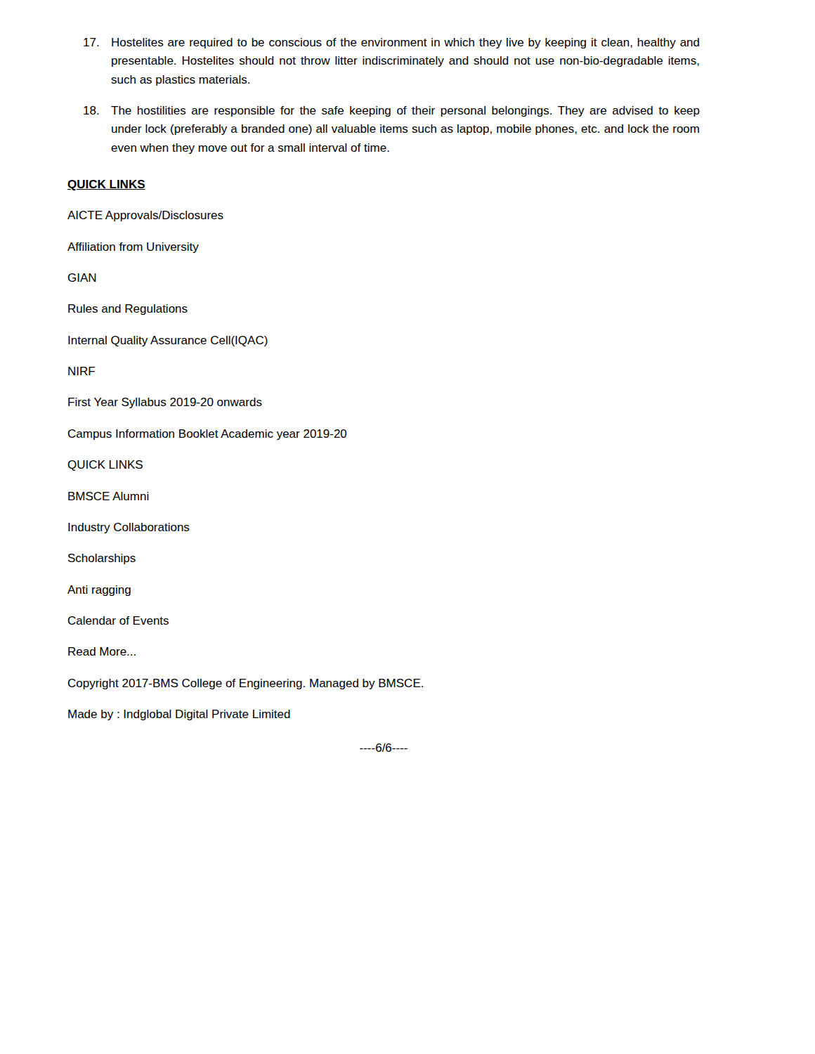17. Hostelites are required to be conscious of the environment in which they live by keeping it clean, healthy and presentable. Hostelites should not throw litter indiscriminately and should not use non-bio-degradable items, such as plastics materials.
18. The hostilities are responsible for the safe keeping of their personal belongings. They are advised to keep under lock (preferably a branded one) all valuable items such as laptop, mobile phones, etc. and lock the room even when they move out for a small interval of time.
QUICK LINKS
AICTE Approvals/Disclosures
Affiliation from University
GIAN
Rules and Regulations
Internal Quality Assurance Cell(IQAC)
NIRF
First Year Syllabus 2019-20 onwards
Campus Information Booklet Academic year 2019-20
QUICK LINKS
BMSCE Alumni
Industry Collaborations
Scholarships
Anti ragging
Calendar of Events
Read More...
Copyright 2017-BMS College of Engineering. Managed by BMSCE.
Made by : Indglobal Digital Private Limited
----6/6----